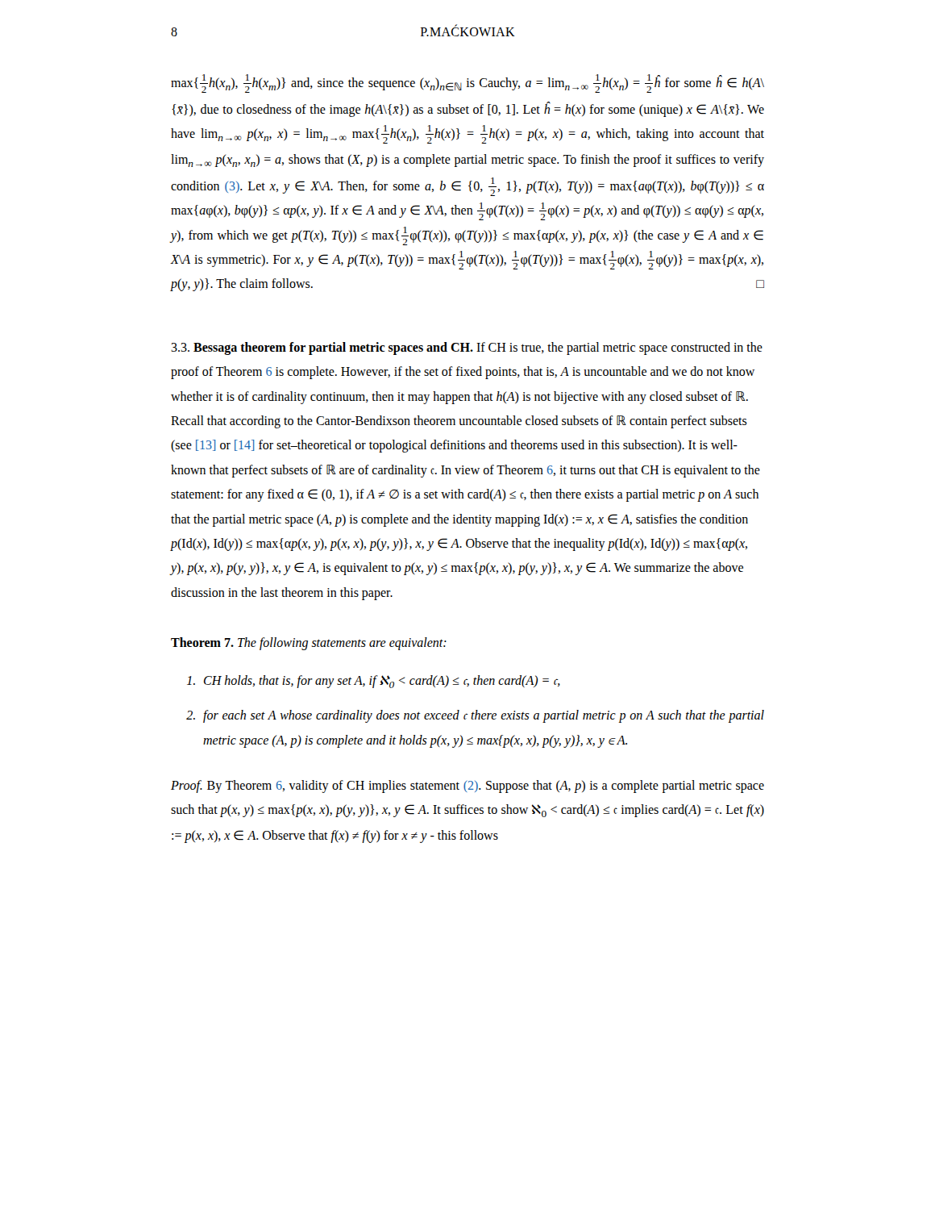8 P.MAĆKOWIAK 8
max{12 h(xn), 12 h(xm)} and, since the sequence (xn)n∈ℕ is Cauchy, a = limn→∞ 12 h(xn) = 12 ĥ for some ĥ ∈ h(A\{x̄}), due to closedness of the image h(A\{x̄}) as a subset of [0, 1]. Let ĥ = h(x) for some (unique) x ∈ A\{x̄}. We have limn→∞ p(xn, x) = limn→∞ max{12 h(xn), 12 h(x)} = 12 h(x) = p(x, x) = a, which, taking into account that limn→∞ p(xn, xn) = a, shows that (X, p) is a complete partial metric space. To finish the proof it suffices to verify condition (3). Let x, y ∈ X\A. Then, for some a, b ∈ {0, 12, 1}, p(T(x), T(y)) = max{aφ(T(x)), bφ(T(y))} ≤ α max{aφ(x), bφ(y)} ≤ αp(x, y). If x ∈ A and y ∈ X\A, then 12φ(T(x)) = 12φ(x) = p(x, x) and φ(T(y)) ≤ αφ(y) ≤ αp(x, y), from which we get p(T(x), T(y)) ≤ max{12φ(T(x)), φ(T(y))} ≤ max{αp(x, y), p(x, x)} (the case y ∈ A and x ∈ X\A is symmetric). For x, y ∈ A, p(T(x), T(y)) = max{12φ(T(x)), 12φ(T(y))} = max{12φ(x), 12φ(y)} = max{p(x, x), p(y, y)}. The claim follows. □
3.3. Bessaga theorem for partial metric spaces and CH. If CH is true, the partial metric space constructed in the proof of Theorem 6 is complete. However, if the set of fixed points, that is, A is uncountable and we do not know whether it is of cardinality continuum, then it may happen that h(A) is not bijective with any closed subset of ℝ. Recall that according to the Cantor-Bendixson theorem uncountable closed subsets of ℝ contain perfect subsets (see [13] or [14] for set–theoretical or topological definitions and theorems used in this subsection). It is well-known that perfect subsets of ℝ are of cardinality 𝔠. In view of Theorem 6, it turns out that CH is equivalent to the statement: for any fixed α ∈ (0, 1), if A ≠ ∅ is a set with card(A) ≤ 𝔠, then there exists a partial metric p on A such that the partial metric space (A, p) is complete and the identity mapping Id(x) := x, x ∈ A, satisfies the condition p(Id(x), Id(y)) ≤ max{αp(x, y), p(x, x), p(y, y)}, x, y ∈ A. Observe that the inequality p(Id(x), Id(y)) ≤ max{αp(x, y), p(x, x), p(y, y)}, x, y ∈ A, is equivalent to p(x, y) ≤ max{p(x, x), p(y, y)}, x, y ∈ A. We summarize the above discussion in the last theorem in this paper.
Theorem 7. The following statements are equivalent:
CH holds, that is, for any set A, if ℵ0 < card(A) ≤ 𝔠, then card(A) = 𝔠,
for each set A whose cardinality does not exceed 𝔠 there exists a partial metric p on A such that the partial metric space (A, p) is complete and it holds p(x, y) ≤ max{p(x, x), p(y, y)}, x, y ∈ A.
Proof. By Theorem 6, validity of CH implies statement (2). Suppose that (A, p) is a complete partial metric space such that p(x, y) ≤ max{p(x, x), p(y, y)}, x, y ∈ A. It suffices to show ℵ0 < card(A) ≤ 𝔠 implies card(A) = 𝔠. Let f(x) := p(x, x), x ∈ A. Observe that f(x) ≠ f(y) for x ≠ y - this follows